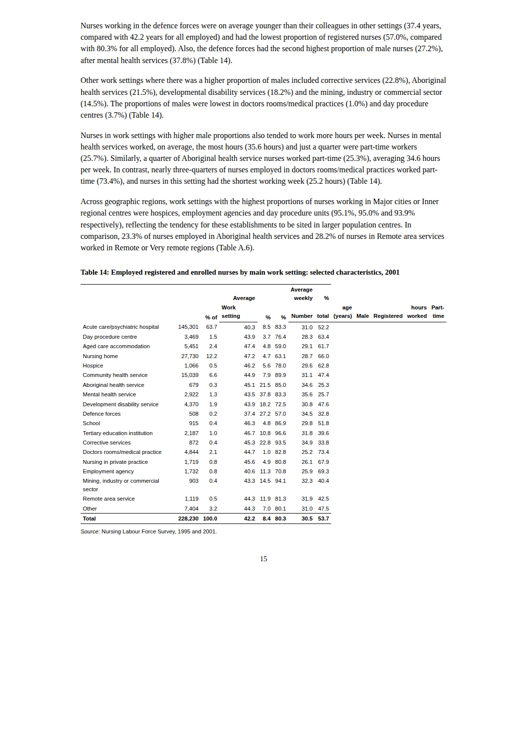Nurses working in the defence forces were on average younger than their colleagues in other settings (37.4 years, compared with 42.2 years for all employed) and had the lowest proportion of registered nurses (57.0%, compared with 80.3% for all employed). Also, the defence forces had the second highest proportion of male nurses (27.2%), after mental health services (37.8%) (Table 14).
Other work settings where there was a higher proportion of males included corrective services (22.8%), Aboriginal health services (21.5%), developmental disability services (18.2%) and the mining, industry or commercial sector (14.5%). The proportions of males were lowest in doctors rooms/medical practices (1.0%) and day procedure centres (3.7%) (Table 14).
Nurses in work settings with higher male proportions also tended to work more hours per week. Nurses in mental health services worked, on average, the most hours (35.6 hours) and just a quarter were part-time workers (25.7%). Similarly, a quarter of Aboriginal health service nurses worked part-time (25.3%), averaging 34.6 hours per week. In contrast, nearly three-quarters of nurses employed in doctors rooms/medical practices worked part-time (73.4%), and nurses in this setting had the shortest working week (25.2 hours) (Table 14).
Across geographic regions, work settings with the highest proportions of nurses working in Major cities or Inner regional centres were hospices, employment agencies and day procedure units (95.1%, 95.0% and 93.9% respectively), reflecting the tendency for these establishments to be sited in larger population centres. In comparison, 23.3% of nurses employed in Aboriginal health services and 28.2% of nurses in Remote area services worked in Remote or Very remote regions (Table A.6).
Table 14: Employed registered and enrolled nurses by main work setting: selected characteristics, 2001
| | | % of | Average | % | % | Average weekly | % |
| --- | --- | --- | --- | --- | --- | --- | --- |
| Work setting | Number | total | age (years) | Male | Registered | hours worked | Part- time |
| Acute care/psychiatric hospital | 145,301 | 63.7 | 40.3 | 8.5 | 83.3 | 31.0 | 52.2 |
| Day procedure centre | 3,469 | 1.5 | 43.9 | 3.7 | 76.4 | 28.3 | 63.4 |
| Aged care accommodation | 5,451 | 2.4 | 47.4 | 4.8 | 59.0 | 29.1 | 61.7 |
| Nursing home | 27,730 | 12.2 | 47.2 | 4.7 | 63.1 | 28.7 | 66.0 |
| Hospice | 1,066 | 0.5 | 46.2 | 5.6 | 78.0 | 29.6 | 62.8 |
| Community health service | 15,039 | 6.6 | 44.9 | 7.9 | 89.9 | 31.1 | 47.4 |
| Aboriginal health service | 679 | 0.3 | 45.1 | 21.5 | 85.0 | 34.6 | 25.3 |
| Mental health service | 2,922 | 1.3 | 43.5 | 37.8 | 83.3 | 35.6 | 25.7 |
| Development disability service | 4,370 | 1.9 | 43.9 | 18.2 | 72.5 | 30.8 | 47.6 |
| Defence forces | 508 | 0.2 | 37.4 | 27.2 | 57.0 | 34.5 | 32.8 |
| School | 915 | 0.4 | 46.3 | 4.8 | 86.9 | 29.8 | 51.8 |
| Tertiary education institution | 2,187 | 1.0 | 46.7 | 10.8 | 96.6 | 31.8 | 39.6 |
| Corrective services | 872 | 0.4 | 45.3 | 22.8 | 93.5 | 34.9 | 33.8 |
| Doctors rooms/medical practice | 4,844 | 2.1 | 44.7 | 1.0 | 82.8 | 25.2 | 73.4 |
| Nursing in private practice | 1,719 | 0.8 | 45.6 | 4.9 | 80.8 | 26.1 | 67.9 |
| Employment agency | 1,732 | 0.8 | 40.6 | 11.3 | 70.8 | 25.9 | 69.3 |
| Mining, industry or commercial sector | 903 | 0.4 | 43.3 | 14.5 | 94.1 | 32.3 | 40.4 |
| Remote area service | 1,119 | 0.5 | 44.3 | 11.9 | 81.3 | 31.9 | 42.5 |
| Other | 7,404 | 3.2 | 44.3 | 7.0 | 80.1 | 31.0 | 47.5 |
| Total | 228,230 | 100.0 | 42.2 | 8.4 | 80.3 | 30.5 | 53.7 |
Source: Nursing Labour Force Survey, 1995 and 2001.
15